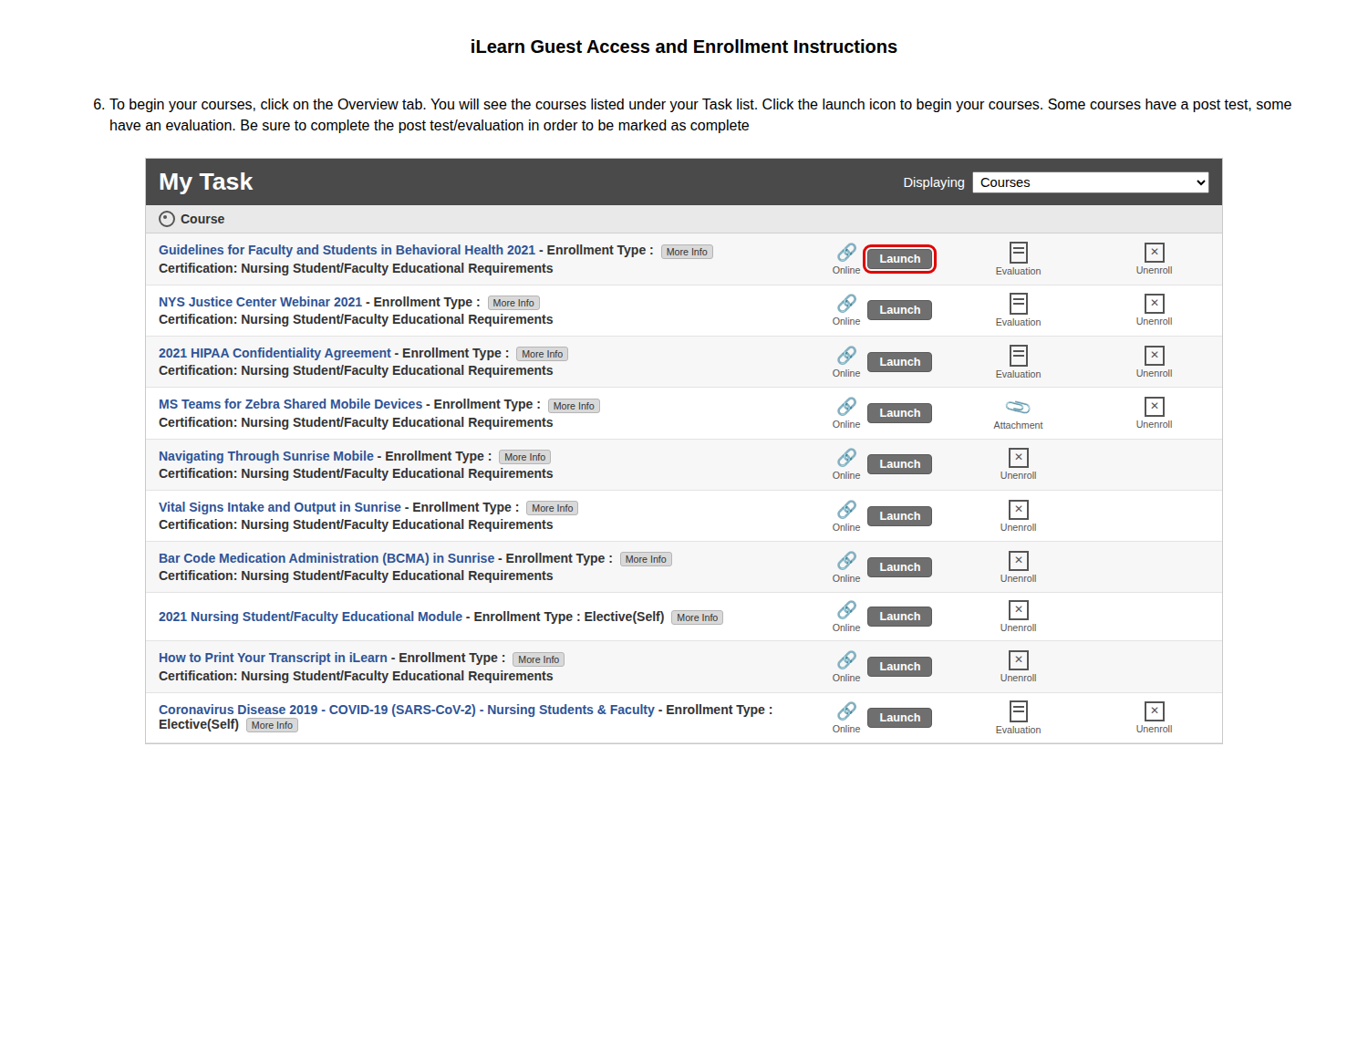iLearn Guest Access and Enrollment Instructions
To begin your courses, click on the Overview tab. You will see the courses listed under your Task list. Click the launch icon to begin your courses. Some courses have a post test, some have an evaluation. Be sure to complete the post test/evaluation in order to be marked as complete
My Task
Displaying Courses
Course
| Guidelines for Faculty and Students in Behavioral Health 2021 - Enrollment Type : More Info Certification: Nursing Student/Faculty Educational Requirements | 🔗 Online Launch | Evaluation | ✕ Unenroll |
| NYS Justice Center Webinar 2021 - Enrollment Type : More Info Certification: Nursing Student/Faculty Educational Requirements | 🔗 Online Launch | Evaluation | ✕ Unenroll |
| 2021 HIPAA Confidentiality Agreement - Enrollment Type : More Info Certification: Nursing Student/Faculty Educational Requirements | 🔗 Online Launch | Evaluation | ✕ Unenroll |
| MS Teams for Zebra Shared Mobile Devices - Enrollment Type : More Info Certification: Nursing Student/Faculty Educational Requirements | 🔗 Online Launch | 📎 Attachment | ✕ Unenroll |
| Navigating Through Sunrise Mobile - Enrollment Type : More Info Certification: Nursing Student/Faculty Educational Requirements | 🔗 Online Launch | ✕ Unenroll | |
| Vital Signs Intake and Output in Sunrise - Enrollment Type : More Info Certification: Nursing Student/Faculty Educational Requirements | 🔗 Online Launch | ✕ Unenroll | |
| Bar Code Medication Administration (BCMA) in Sunrise - Enrollment Type : More Info Certification: Nursing Student/Faculty Educational Requirements | 🔗 Online Launch | ✕ Unenroll | |
| 2021 Nursing Student/Faculty Educational Module - Enrollment Type : Elective(Self) More Info | 🔗 Online Launch | ✕ Unenroll | |
| How to Print Your Transcript in iLearn - Enrollment Type : More Info Certification: Nursing Student/Faculty Educational Requirements | 🔗 Online Launch | ✕ Unenroll | |
| Coronavirus Disease 2019 - COVID-19 (SARS-CoV-2) - Nursing Students & Faculty - Enrollment Type : Elective(Self) More Info | 🔗 Online Launch | Evaluation | ✕ Unenroll |